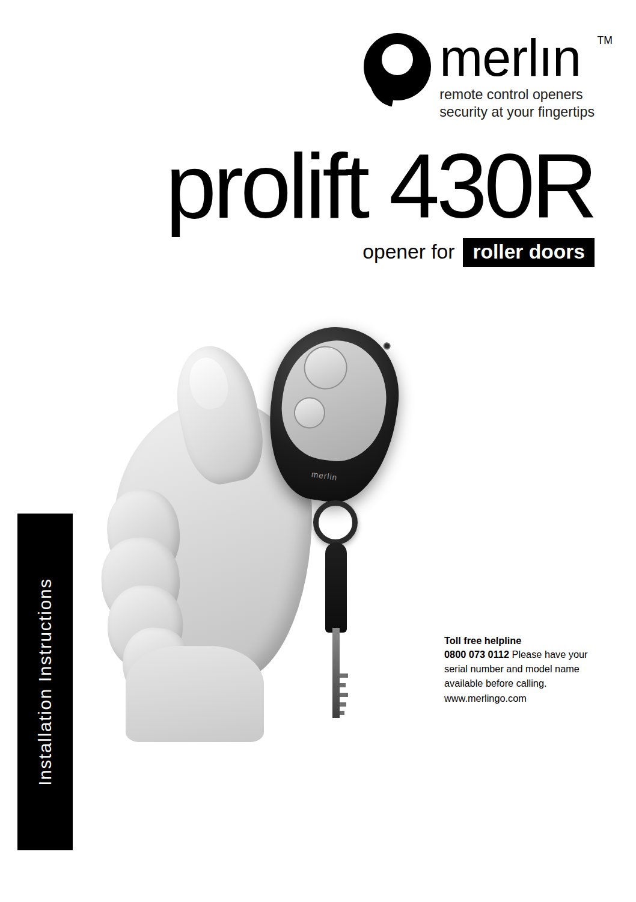Installation Instructions
merlınTM
remote control openers
security at your fingertips
prolift 430R
opener for roller doors
merlin
Toll free helpline 0800 073 0112 Please have your serial number and model name available before calling.
www.merlingo.com